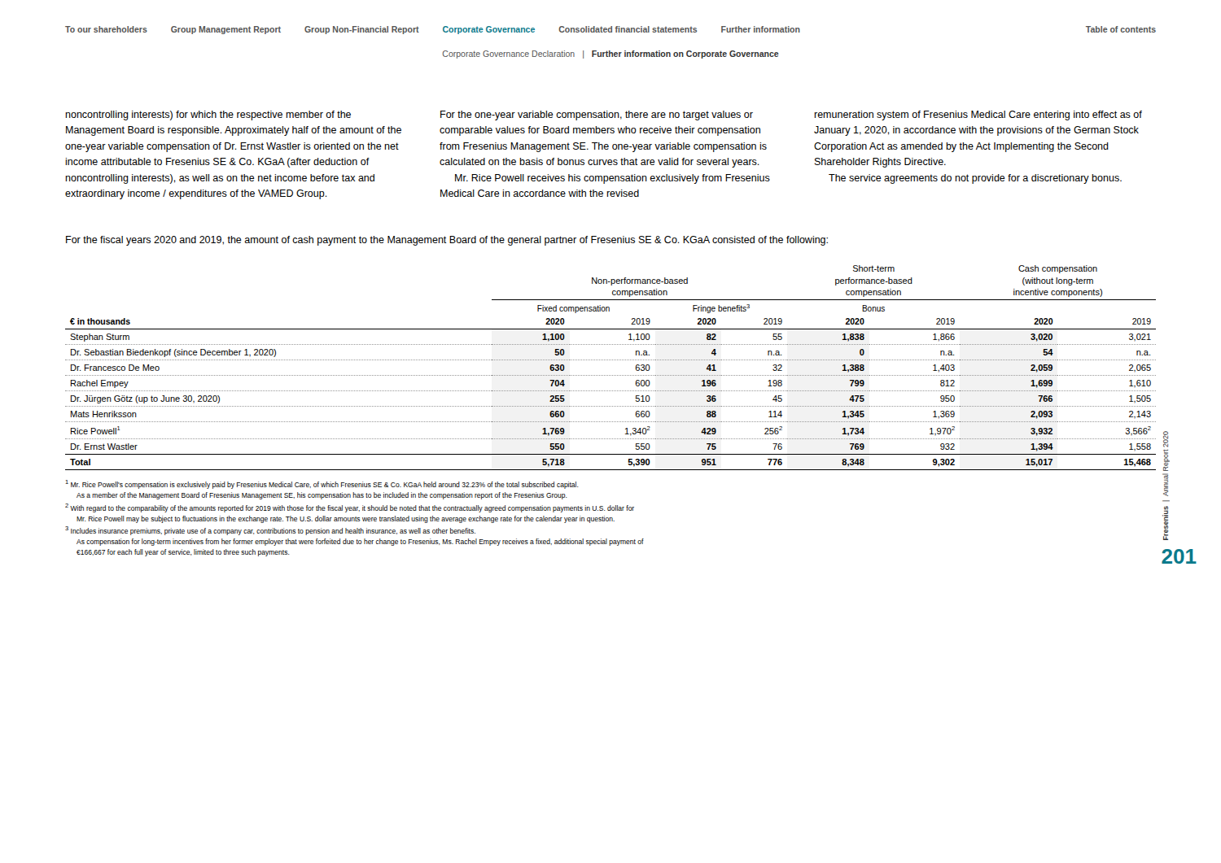To our shareholders Group Management Report Group Non-Financial Report Corporate Governance Consolidated financial statements Further information
Table of contents
Corporate Governance Declaration | Further information on Corporate Governance
noncontrolling interests) for which the respective member of the Management Board is responsible. Approximately half of the amount of the one-year variable compensation of Dr. Ernst Wastler is oriented on the net income attributable to Fresenius SE & Co. KGaA (after deduction of noncontrolling interests), as well as on the net income before tax and extraordinary income / expenditures of the VAMED Group.
For the one-year variable compensation, there are no target values or comparable values for Board members who receive their compensation from Fresenius Management SE. The one-year variable compensation is calculated on the basis of bonus curves that are valid for several years.
Mr. Rice Powell receives his compensation exclusively from Fresenius Medical Care in accordance with the revised
remuneration system of Fresenius Medical Care entering into effect as of January 1, 2020, in accordance with the provisions of the German Stock Corporation Act as amended by the Act Implementing the Second Shareholder Rights Directive.
The service agreements do not provide for a discretionary bonus.
For the fiscal years 2020 and 2019, the amount of cash payment to the Management Board of the general partner of Fresenius SE & Co. KGaA consisted of the following:
| | Non-performance-based compensation | Short-term performance-based compensation | Cash compensation (without long-term incentive components) |
| --- | --- | --- | --- |
| | Fixed compensation | Fringe benefits 3 | Bonus | |
| € in thousands | 2020 | 2019 | 2020 | 2019 | 2020 | 2019 | 2020 | 2019 |
| Stephan Sturm | 1,100 | 1,100 | 82 | 55 | 1,838 | 1,866 | 3,020 | 3,021 |
| Dr. Sebastian Biedenkopf (since December 1, 2020) | 50 | n.a. | 4 | n.a. | 0 | n.a. | 54 | n.a. |
| Dr. Francesco De Meo | 630 | 630 | 41 | 32 | 1,388 | 1,403 | 2,059 | 2,065 |
| Rachel Empey | 704 | 600 | 196 | 198 | 799 | 812 | 1,699 | 1,610 |
| Dr. Jürgen Götz (up to June 30, 2020) | 255 | 510 | 36 | 45 | 475 | 950 | 766 | 1,505 |
| Mats Henriksson | 660 | 660 | 88 | 114 | 1,345 | 1,369 | 2,093 | 2,143 |
| Rice Powell 1 | 1,769 | 1,340 2 | 429 | 256 2 | 1,734 | 1,970 2 | 3,932 | 3,566 2 |
| Dr. Ernst Wastler | 550 | 550 | 75 | 76 | 769 | 932 | 1,394 | 1,558 |
| Total | 5,718 | 5,390 | 951 | 776 | 8,348 | 9,302 | 15,017 | 15,468 |
1 Mr. Rice Powell's compensation is exclusively paid by Fresenius Medical Care, of which Fresenius SE & Co. KGaA held around 32.23% of the total subscribed capital.
As a member of the Management Board of Fresenius Management SE, his compensation has to be included in the compensation report of the Fresenius Group.
2 With regard to the comparability of the amounts reported for 2019 with those for the fiscal year, it should be noted that the contractually agreed compensation payments in U.S. dollar for
Mr. Rice Powell may be subject to fluctuations in the exchange rate. The U.S. dollar amounts were translated using the average exchange rate for the calendar year in question.
3 Includes insurance premiums, private use of a company car, contributions to pension and health insurance, as well as other benefits.
As compensation for long-term incentives from her former employer that were forfeited due to her change to Fresenius, Ms. Rachel Empey receives a fixed, additional special payment of
€166,667 for each full year of service, limited to three such payments.
Fresenius | Annual Report 2020
201